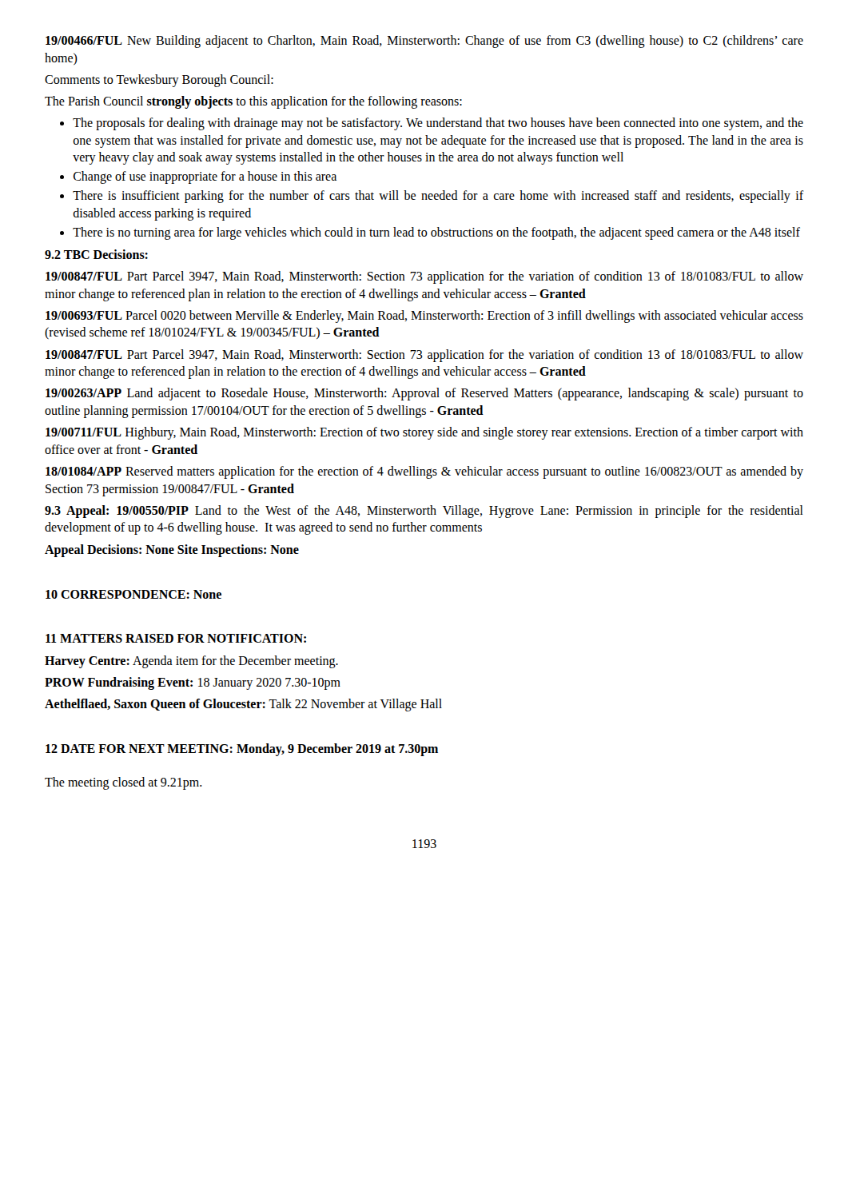19/00466/FUL New Building adjacent to Charlton, Main Road, Minsterworth: Change of use from C3 (dwelling house) to C2 (childrens’ care home)
Comments to Tewkesbury Borough Council:
The Parish Council strongly objects to this application for the following reasons:
The proposals for dealing with drainage may not be satisfactory. We understand that two houses have been connected into one system, and the one system that was installed for private and domestic use, may not be adequate for the increased use that is proposed. The land in the area is very heavy clay and soak away systems installed in the other houses in the area do not always function well
Change of use inappropriate for a house in this area
There is insufficient parking for the number of cars that will be needed for a care home with increased staff and residents, especially if disabled access parking is required
There is no turning area for large vehicles which could in turn lead to obstructions on the footpath, the adjacent speed camera or the A48 itself
9.2 TBC Decisions:
19/00847/FUL Part Parcel 3947, Main Road, Minsterworth: Section 73 application for the variation of condition 13 of 18/01083/FUL to allow minor change to referenced plan in relation to the erection of 4 dwellings and vehicular access – Granted
19/00693/FUL Parcel 0020 between Merville & Enderley, Main Road, Minsterworth: Erection of 3 infill dwellings with associated vehicular access (revised scheme ref 18/01024/FYL & 19/00345/FUL) – Granted
19/00847/FUL Part Parcel 3947, Main Road, Minsterworth: Section 73 application for the variation of condition 13 of 18/01083/FUL to allow minor change to referenced plan in relation to the erection of 4 dwellings and vehicular access – Granted
19/00263/APP Land adjacent to Rosedale House, Minsterworth: Approval of Reserved Matters (appearance, landscaping & scale) pursuant to outline planning permission 17/00104/OUT for the erection of 5 dwellings - Granted
19/00711/FUL Highbury, Main Road, Minsterworth: Erection of two storey side and single storey rear extensions. Erection of a timber carport with office over at front - Granted
18/01084/APP Reserved matters application for the erection of 4 dwellings & vehicular access pursuant to outline 16/00823/OUT as amended by Section 73 permission 19/00847/FUL - Granted
9.3 Appeal: 19/00550/PIP Land to the West of the A48, Minsterworth Village, Hygrove Lane: Permission in principle for the residential development of up to 4-6 dwelling house. It was agreed to send no further comments
Appeal Decisions: None Site Inspections: None
10 CORRESPONDENCE: None
11 MATTERS RAISED FOR NOTIFICATION:
Harvey Centre: Agenda item for the December meeting.
PROW Fundraising Event: 18 January 2020 7.30-10pm
Aethelflaed, Saxon Queen of Gloucester: Talk 22 November at Village Hall
12 DATE FOR NEXT MEETING: Monday, 9 December 2019 at 7.30pm
The meeting closed at 9.21pm.
1193